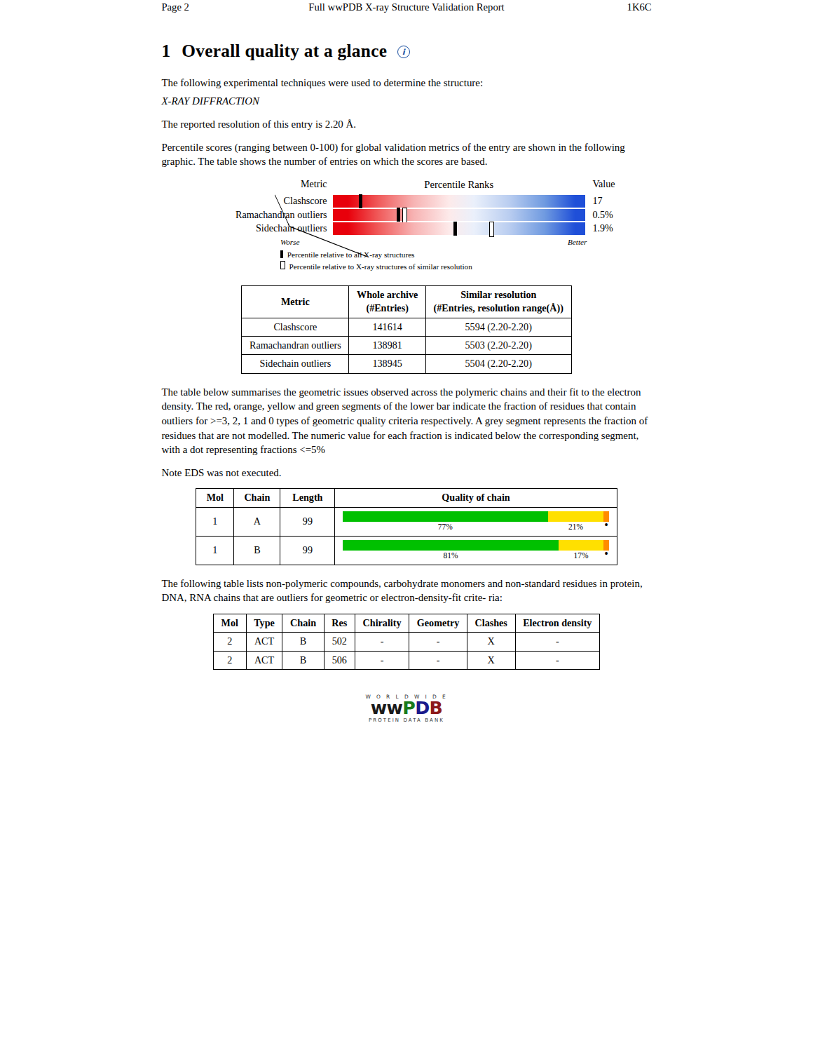Page 2
Full wwPDB X-ray Structure Validation Report
1K6C
1 Overall quality at a glance i
The following experimental techniques were used to determine the structure:
X-RAY DIFFRACTION
The reported resolution of this entry is 2.20 Å.
Percentile scores (ranging between 0-100) for global validation metrics of the entry are shown in the following graphic. The table shows the number of entries on which the scores are based.
| Metric | Percentile Ranks | Value |
| Clashscore | | 17 |
| Ramachandran outliers | | 0.5% |
| Sidechain outliers | | 1.9% |
Worse Better
Percentile relative to all X-ray structures
Percentile relative to X-ray structures of similar resolution
| Metric | Whole archive (#Entries) | Similar resolution (#Entries, resolution range(Å)) |
| --- | --- | --- |
| Clashscore | 141614 | 5594 (2.20-2.20) |
| Ramachandran outliers | 138981 | 5503 (2.20-2.20) |
| Sidechain outliers | 138945 | 5504 (2.20-2.20) |
The table below summarises the geometric issues observed across the polymeric chains and their fit to the electron density. The red, orange, yellow and green segments of the lower bar indicate the fraction of residues that contain outliers for >=3, 2, 1 and 0 types of geometric quality criteria respectively. A grey segment represents the fraction of residues that are not modelled. The numeric value for each fraction is indicated below the corresponding segment, with a dot representing fractions <=5%
Note EDS was not executed.
| Mol | Chain | Length | Quality of chain |
| --- | --- | --- | --- |
| 1 | A | 99 | 77% 21% • |
| 1 | B | 99 | 81% 17% • |
The following table lists non-polymeric compounds, carbohydrate monomers and non-standard residues in protein, DNA, RNA chains that are outliers for geometric or electron-density-fit crite- ria:
| Mol | Type | Chain | Res | Chirality | Geometry | Clashes | Electron density |
| --- | --- | --- | --- | --- | --- | --- | --- |
| 2 | ACT | B | 502 | - | - | X | - |
| 2 | ACT | B | 506 | - | - | X | - |
W O R L D W I D E
ww PDB
PROTEIN DATA BANK